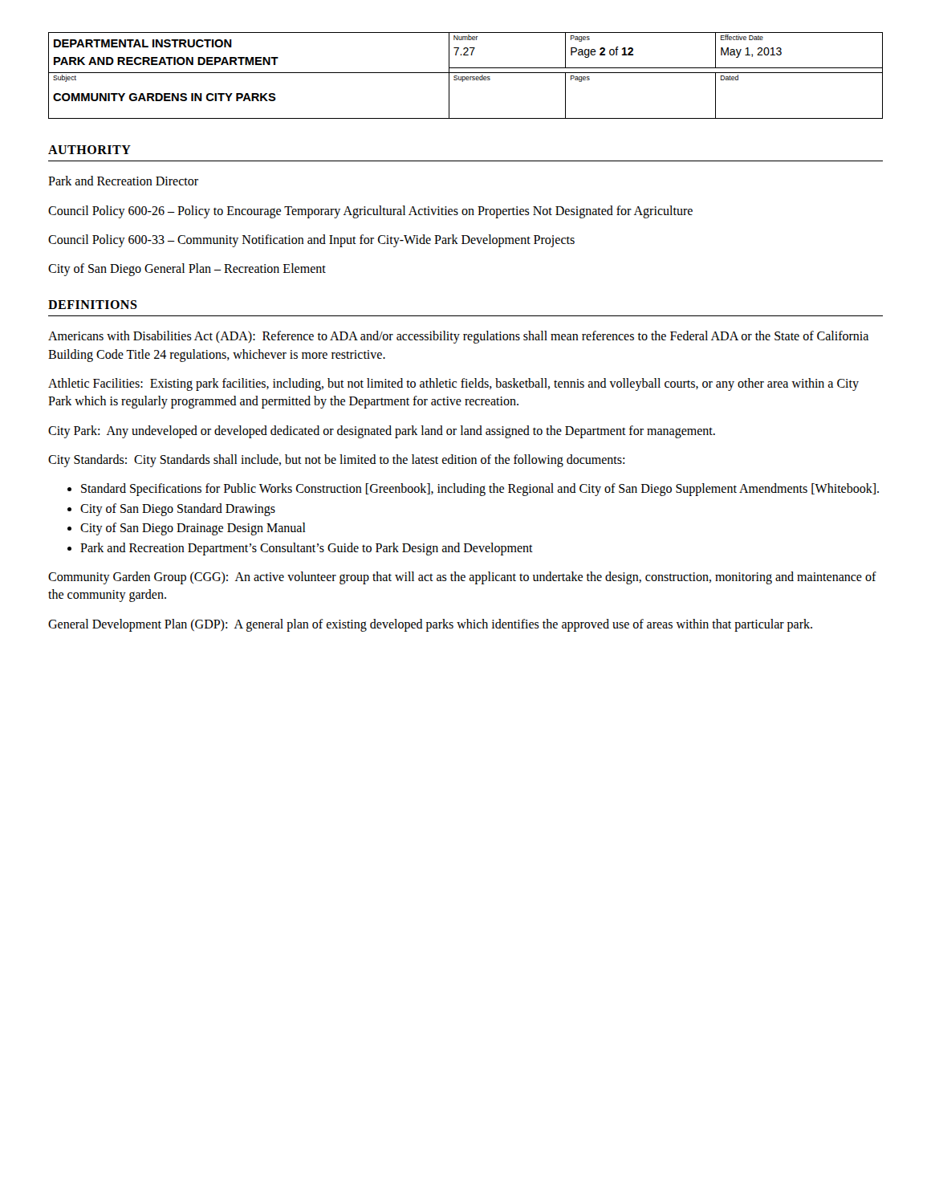| DEPARTMENTAL INSTRUCTION PARK AND RECREATION DEPARTMENT | Number 7.27 | Pages Page 2 of 12 | Effective Date May 1, 2013 |
| Subject COMMUNITY GARDENS IN CITY PARKS | Supersedes | Pages | Dated |
AUTHORITY
Park and Recreation Director
Council Policy 600-26 – Policy to Encourage Temporary Agricultural Activities on Properties Not Designated for Agriculture
Council Policy 600-33 – Community Notification and Input for City-Wide Park Development Projects
City of San Diego General Plan – Recreation Element
DEFINITIONS
Americans with Disabilities Act (ADA): Reference to ADA and/or accessibility regulations shall mean references to the Federal ADA or the State of California Building Code Title 24 regulations, whichever is more restrictive.
Athletic Facilities: Existing park facilities, including, but not limited to athletic fields, basketball, tennis and volleyball courts, or any other area within a City Park which is regularly programmed and permitted by the Department for active recreation.
City Park: Any undeveloped or developed dedicated or designated park land or land assigned to the Department for management.
City Standards: City Standards shall include, but not be limited to the latest edition of the following documents:
Standard Specifications for Public Works Construction [Greenbook], including the Regional and City of San Diego Supplement Amendments [Whitebook].
City of San Diego Standard Drawings
City of San Diego Drainage Design Manual
Park and Recreation Department’s Consultant’s Guide to Park Design and Development
Community Garden Group (CGG): An active volunteer group that will act as the applicant to undertake the design, construction, monitoring and maintenance of the community garden.
General Development Plan (GDP): A general plan of existing developed parks which identifies the approved use of areas within that particular park.